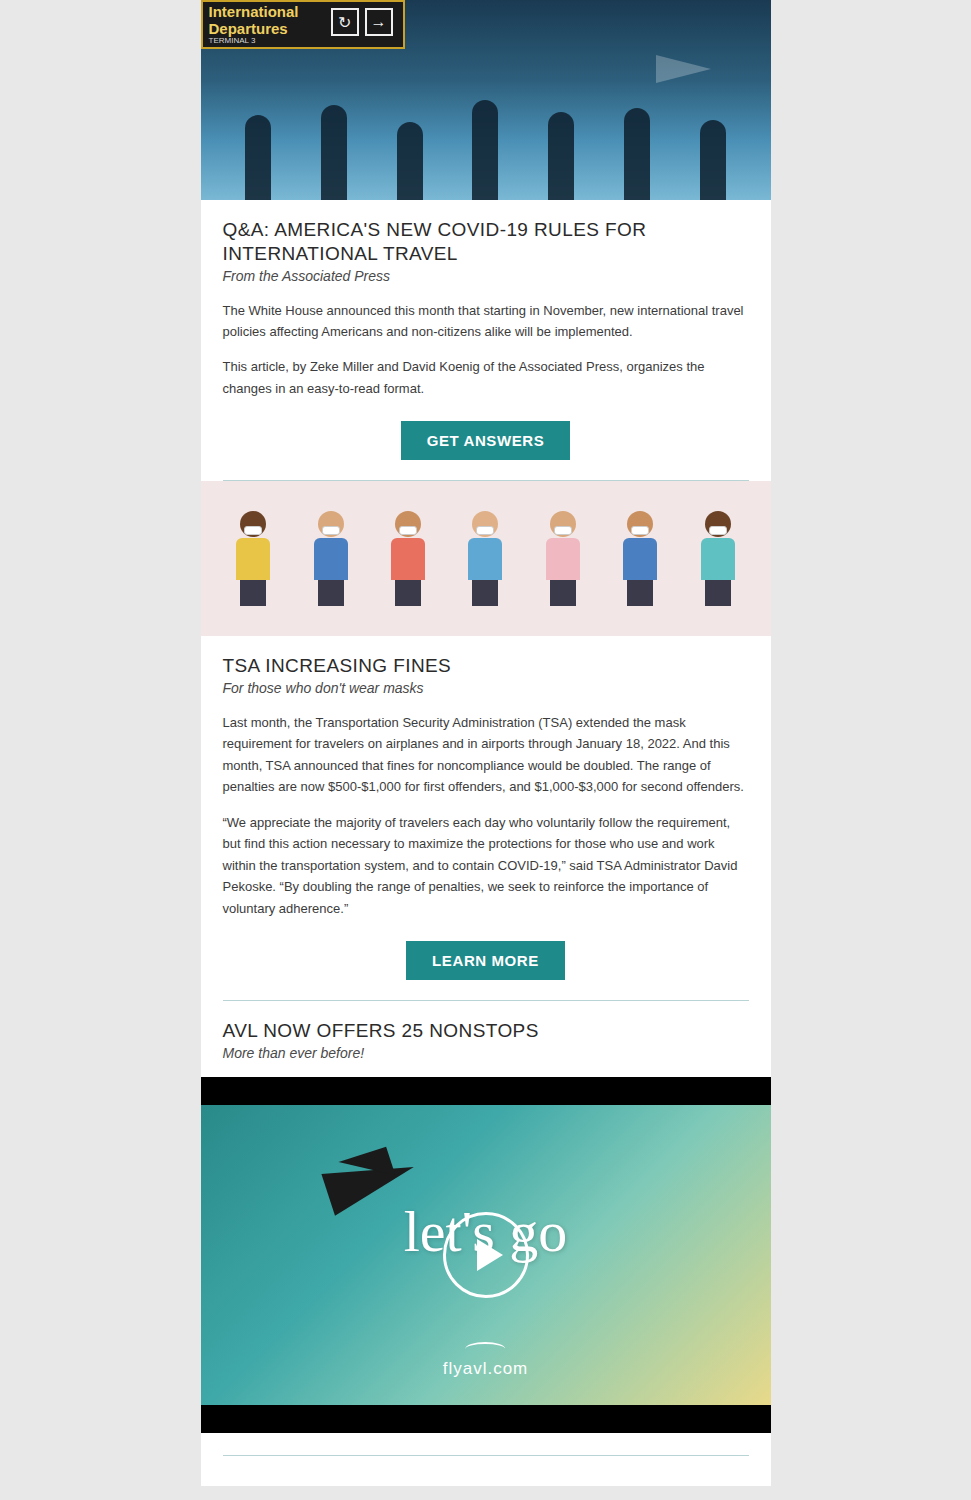International
DeparturesTERMINAL 3
↻
→
Q&A: AMERICA'S NEW COVID-19 RULES FOR INTERNATIONAL TRAVEL
From the Associated Press
The White House announced this month that starting in November, new international travel policies affecting Americans and non-citizens alike will be implemented.
This article, by Zeke Miller and David Koenig of the Associated Press, organizes the changes in an easy-to-read format.
GET ANSWERS
TSA INCREASING FINES
For those who don't wear masks
Last month, the Transportation Security Administration (TSA) extended the mask requirement for travelers on airplanes and in airports through January 18, 2022. And this month, TSA announced that fines for noncompliance would be doubled. The range of penalties are now $500-$1,000 for first offenders, and $1,000-$3,000 for second offenders.
“We appreciate the majority of travelers each day who voluntarily follow the requirement, but find this action necessary to maximize the protections for those who use and work within the transportation system, and to contain COVID-19,” said TSA Administrator David Pekoske. “By doubling the range of penalties, we seek to reinforce the importance of voluntary adherence.”
LEARN MORE
AVL NOW OFFERS 25 NONSTOPS
More than ever before!
let's go
flyavl.com